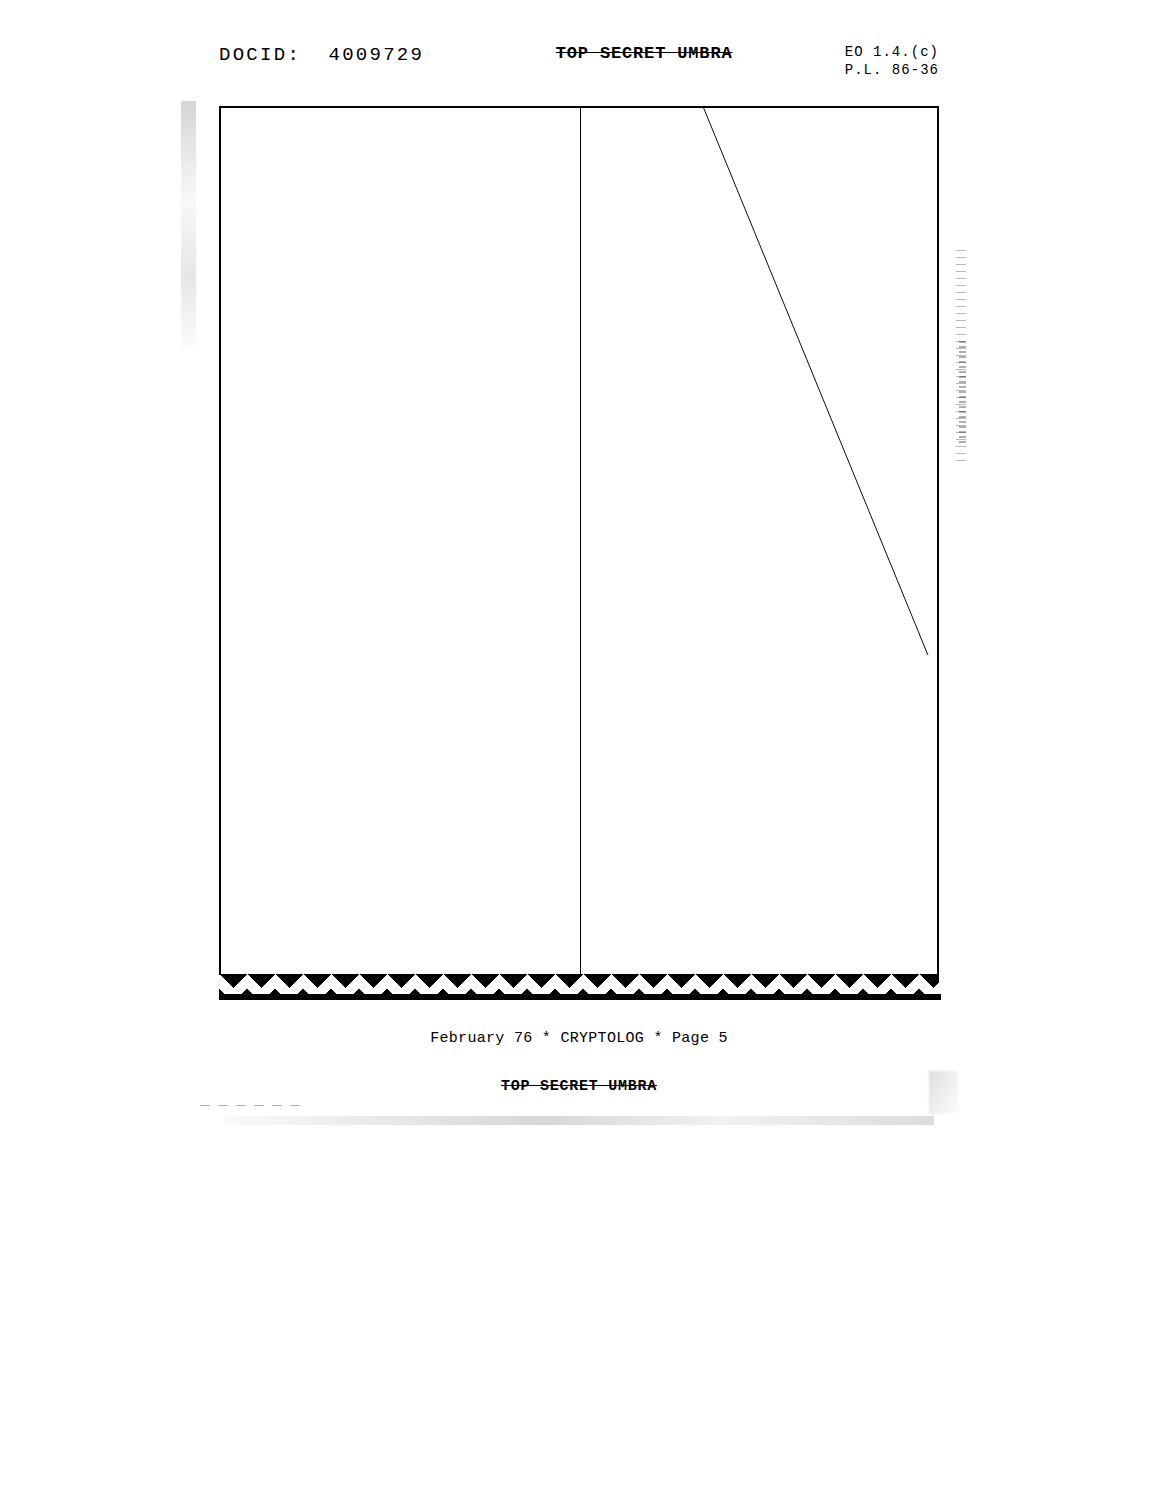DOCID: 4009729
TOP SECRET UMBRA
EO 1.4.(c)
P.L. 86-36
February 76 * CRYPTOLOG * Page 5
TOP SECRET UMBRA